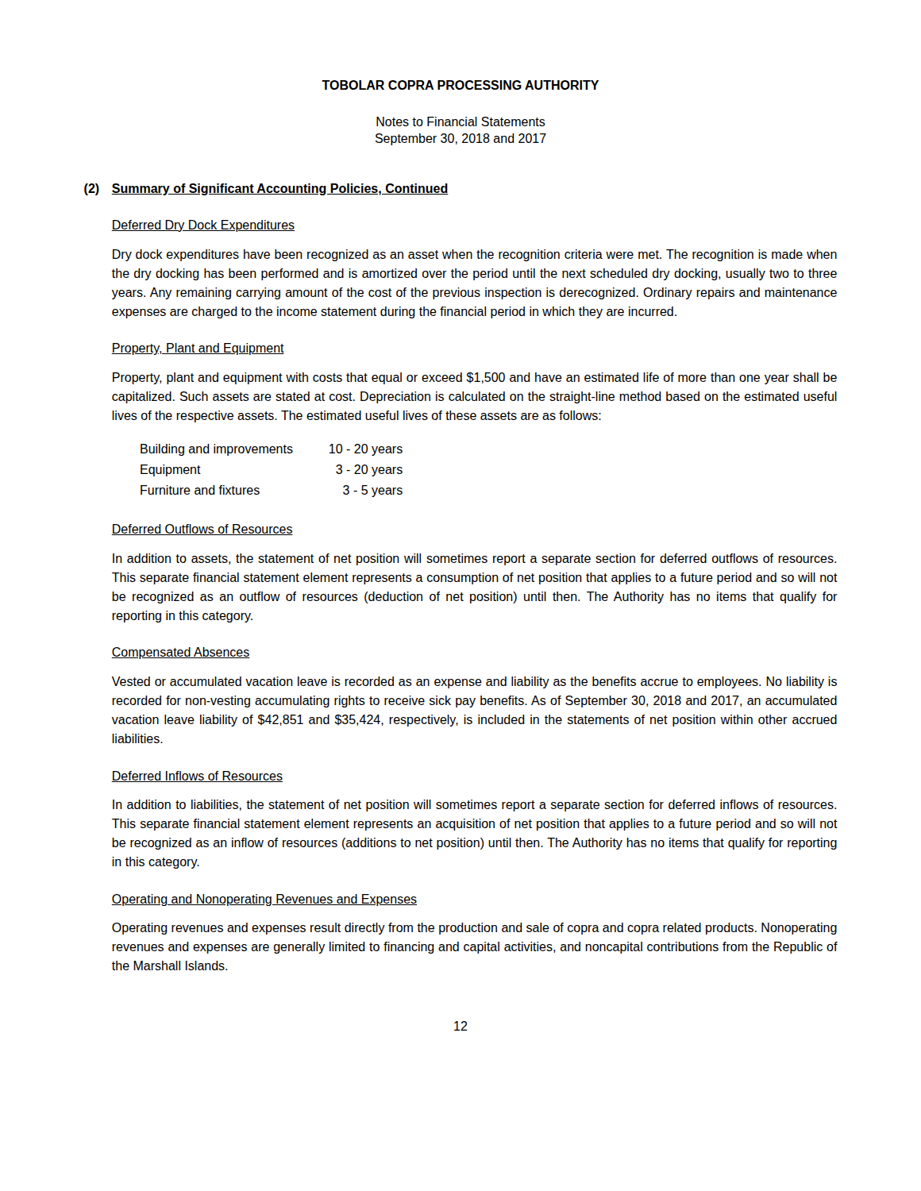TOBOLAR COPRA PROCESSING AUTHORITY
Notes to Financial Statements
September 30, 2018 and 2017
(2) Summary of Significant Accounting Policies, Continued
Deferred Dry Dock Expenditures
Dry dock expenditures have been recognized as an asset when the recognition criteria were met. The recognition is made when the dry docking has been performed and is amortized over the period until the next scheduled dry docking, usually two to three years. Any remaining carrying amount of the cost of the previous inspection is derecognized. Ordinary repairs and maintenance expenses are charged to the income statement during the financial period in which they are incurred.
Property, Plant and Equipment
Property, plant and equipment with costs that equal or exceed $1,500 and have an estimated life of more than one year shall be capitalized. Such assets are stated at cost. Depreciation is calculated on the straight-line method based on the estimated useful lives of the respective assets. The estimated useful lives of these assets are as follows:
| Building and improvements | 10 - 20 years |
| Equipment | 3 - 20 years |
| Furniture and fixtures | 3 - 5 years |
Deferred Outflows of Resources
In addition to assets, the statement of net position will sometimes report a separate section for deferred outflows of resources. This separate financial statement element represents a consumption of net position that applies to a future period and so will not be recognized as an outflow of resources (deduction of net position) until then. The Authority has no items that qualify for reporting in this category.
Compensated Absences
Vested or accumulated vacation leave is recorded as an expense and liability as the benefits accrue to employees. No liability is recorded for non-vesting accumulating rights to receive sick pay benefits. As of September 30, 2018 and 2017, an accumulated vacation leave liability of $42,851 and $35,424, respectively, is included in the statements of net position within other accrued liabilities.
Deferred Inflows of Resources
In addition to liabilities, the statement of net position will sometimes report a separate section for deferred inflows of resources. This separate financial statement element represents an acquisition of net position that applies to a future period and so will not be recognized as an inflow of resources (additions to net position) until then. The Authority has no items that qualify for reporting in this category.
Operating and Nonoperating Revenues and Expenses
Operating revenues and expenses result directly from the production and sale of copra and copra related products. Nonoperating revenues and expenses are generally limited to financing and capital activities, and noncapital contributions from the Republic of the Marshall Islands.
12